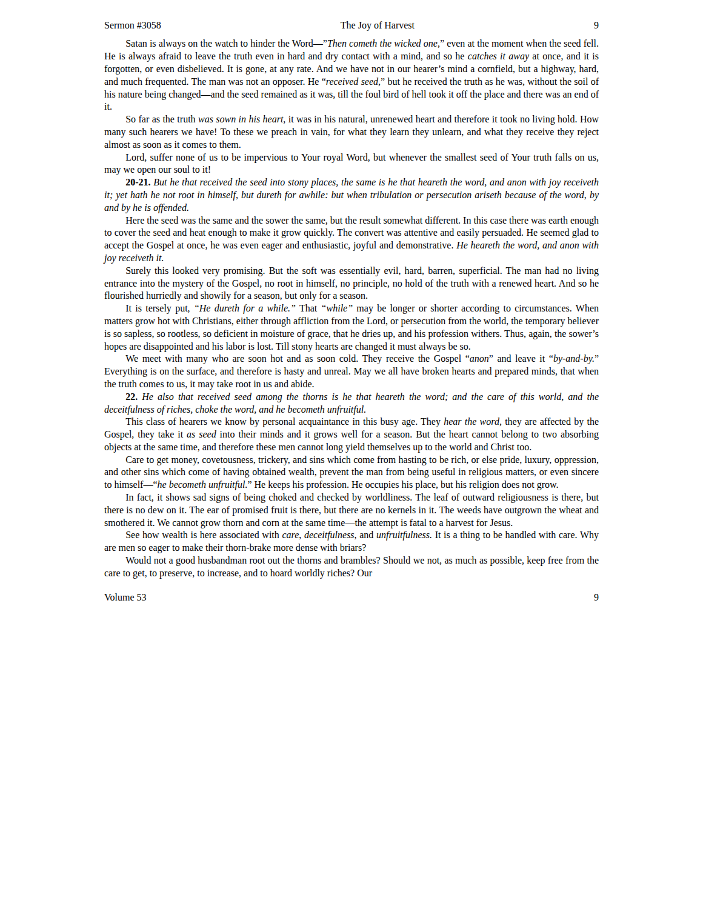Sermon #3058 The Joy of Harvest 9
Satan is always on the watch to hinder the Word—”Then cometh the wicked one,” even at the moment when the seed fell. He is always afraid to leave the truth even in hard and dry contact with a mind, and so he catches it away at once, and it is forgotten, or even disbelieved. It is gone, at any rate. And we have not in our hearer’s mind a cornfield, but a highway, hard, and much frequented. The man was not an opposer. He “received seed,” but he received the truth as he was, without the soil of his nature being changed—and the seed remained as it was, till the foul bird of hell took it off the place and there was an end of it.
So far as the truth was sown in his heart, it was in his natural, unrenewed heart and therefore it took no living hold. How many such hearers we have! To these we preach in vain, for what they learn they unlearn, and what they receive they reject almost as soon as it comes to them.
Lord, suffer none of us to be impervious to Your royal Word, but whenever the smallest seed of Your truth falls on us, may we open our soul to it!
20-21. But he that received the seed into stony places, the same is he that heareth the word, and anon with joy receiveth it; yet hath he not root in himself, but dureth for awhile: but when tribulation or persecution ariseth because of the word, by and by he is offended.
Here the seed was the same and the sower the same, but the result somewhat different. In this case there was earth enough to cover the seed and heat enough to make it grow quickly. The convert was attentive and easily persuaded. He seemed glad to accept the Gospel at once, he was even eager and enthusiastic, joyful and demonstrative. He heareth the word, and anon with joy receiveth it.
Surely this looked very promising. But the soft was essentially evil, hard, barren, superficial. The man had no living entrance into the mystery of the Gospel, no root in himself, no principle, no hold of the truth with a renewed heart. And so he flourished hurriedly and showily for a season, but only for a season.
It is tersely put, “He dureth for a while.” That “while” may be longer or shorter according to circumstances. When matters grow hot with Christians, either through affliction from the Lord, or persecution from the world, the temporary believer is so sapless, so rootless, so deficient in moisture of grace, that he dries up, and his profession withers. Thus, again, the sower’s hopes are disappointed and his labor is lost. Till stony hearts are changed it must always be so.
We meet with many who are soon hot and as soon cold. They receive the Gospel “anon” and leave it “by-and-by.” Everything is on the surface, and therefore is hasty and unreal. May we all have broken hearts and prepared minds, that when the truth comes to us, it may take root in us and abide.
22. He also that received seed among the thorns is he that heareth the word; and the care of this world, and the deceitfulness of riches, choke the word, and he becometh unfruitful.
This class of hearers we know by personal acquaintance in this busy age. They hear the word, they are affected by the Gospel, they take it as seed into their minds and it grows well for a season. But the heart cannot belong to two absorbing objects at the same time, and therefore these men cannot long yield themselves up to the world and Christ too.
Care to get money, covetousness, trickery, and sins which come from hasting to be rich, or else pride, luxury, oppression, and other sins which come of having obtained wealth, prevent the man from being useful in religious matters, or even sincere to himself—“he becometh unfruitful.” He keeps his profession. He occupies his place, but his religion does not grow.
In fact, it shows sad signs of being choked and checked by worldliness. The leaf of outward religiousness is there, but there is no dew on it. The ear of promised fruit is there, but there are no kernels in it. The weeds have outgrown the wheat and smothered it. We cannot grow thorn and corn at the same time—the attempt is fatal to a harvest for Jesus.
See how wealth is here associated with care, deceitfulness, and unfruitfulness. It is a thing to be handled with care. Why are men so eager to make their thorn-brake more dense with briars?
Would not a good husbandman root out the thorns and brambles? Should we not, as much as possible, keep free from the care to get, to preserve, to increase, and to hoard worldly riches? Our
Volume 53 9